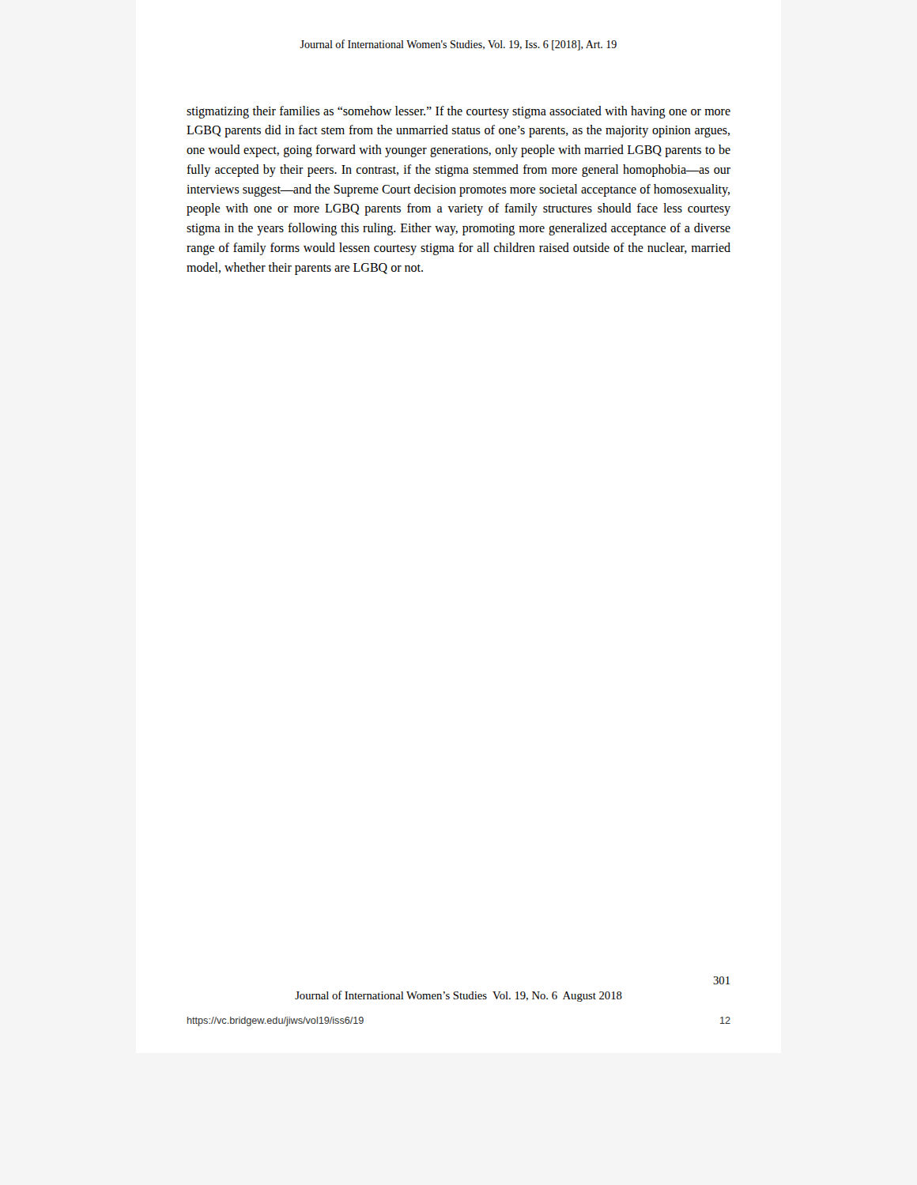Journal of International Women's Studies, Vol. 19, Iss. 6 [2018], Art. 19
stigmatizing their families as “somehow lesser.” If the courtesy stigma associated with having one or more LGBQ parents did in fact stem from the unmarried status of one’s parents, as the majority opinion argues, one would expect, going forward with younger generations, only people with married LGBQ parents to be fully accepted by their peers. In contrast, if the stigma stemmed from more general homophobia—as our interviews suggest—and the Supreme Court decision promotes more societal acceptance of homosexuality, people with one or more LGBQ parents from a variety of family structures should face less courtesy stigma in the years following this ruling. Either way, promoting more generalized acceptance of a diverse range of family forms would lessen courtesy stigma for all children raised outside of the nuclear, married model, whether their parents are LGBQ or not.
301
Journal of International Women’s Studies Vol. 19, No. 6 August 2018
https://vc.bridgew.edu/jiws/vol19/iss6/19 12